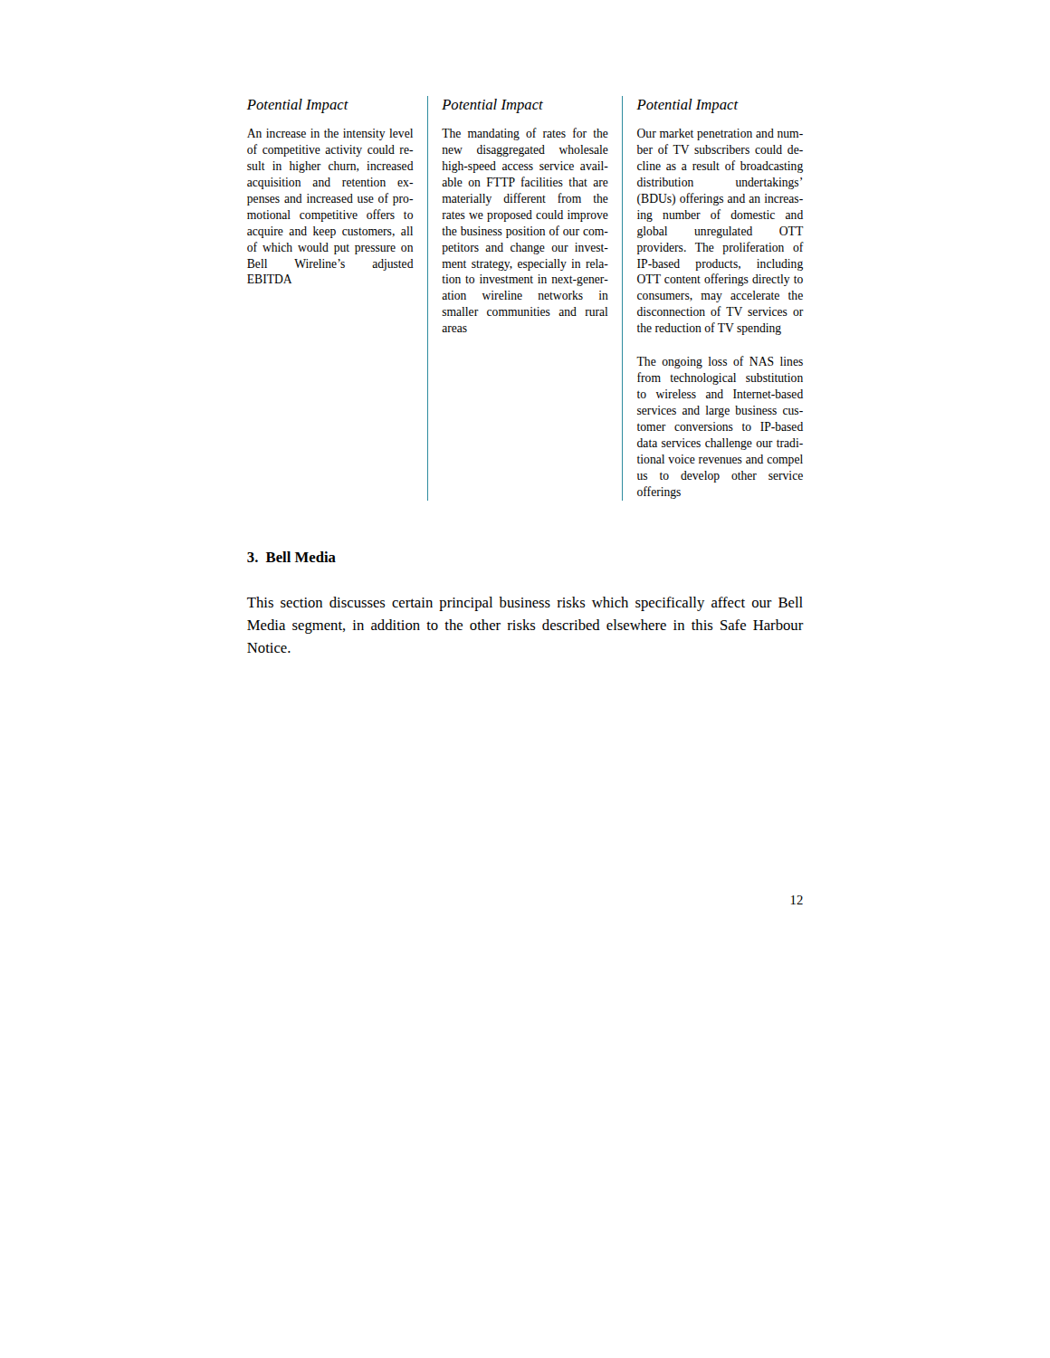Potential Impact
An increase in the intensity level of competitive activity could result in higher churn, increased acquisition and retention expenses and increased use of promotional competitive offers to acquire and keep customers, all of which would put pressure on Bell Wireline’s adjusted EBITDA
Potential Impact
The mandating of rates for the new disaggregated wholesale high-speed access service available on FTTP facilities that are materially different from the rates we proposed could improve the business position of our competitors and change our investment strategy, especially in relation to investment in next-generation wireline networks in smaller communities and rural areas
Potential Impact
Our market penetration and number of TV subscribers could decline as a result of broadcasting distribution undertakings’ (BDUs) offerings and an increasing number of domestic and global unregulated OTT providers. The proliferation of IP-based products, including OTT content offerings directly to consumers, may accelerate the disconnection of TV services or the reduction of TV spending
The ongoing loss of NAS lines from technological substitution to wireless and Internet-based services and large business customer conversions to IP-based data services challenge our traditional voice revenues and compel us to develop other service offerings
3. Bell Media
This section discusses certain principal business risks which specifically affect our Bell Media segment, in addition to the other risks described elsewhere in this Safe Harbour Notice.
12